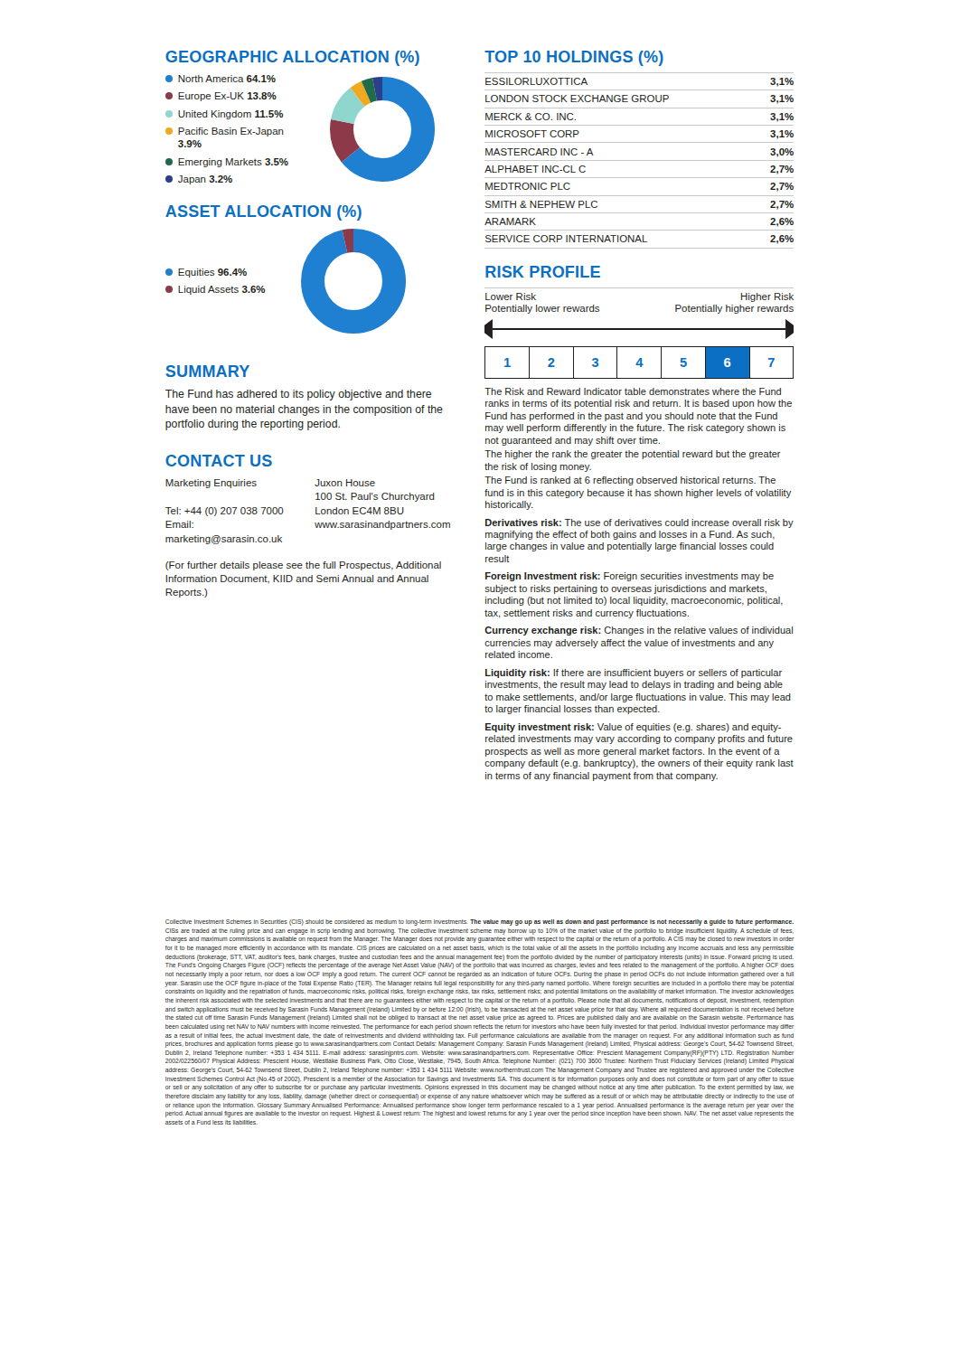Geographic Allocation (%)
North America 64.1%
Europe Ex-UK 13.8%
United Kingdom 11.5%
Pacific Basin Ex-Japan 3.9%
Emerging Markets 3.5%
Japan 3.2%
Asset Allocation (%)
Equities 96.4%
Liquid Assets 3.6%
Summary
The Fund has adhered to its policy objective and there have been no material changes in the composition of the portfolio during the reporting period.
Contact Us
Marketing Enquiries
Tel: +44 (0) 207 038 7000
Email: marketing@sarasin.co.uk
Juxon House
100 St. Paul's Churchyard
London EC4M 8BU
www.sarasinandpartners.com
(For further details please see the full Prospectus, Additional Information Document, KIID and Semi Annual and Annual Reports.)
Top 10 Holdings (%)
| ESSILORLUXOTTICA | 3,1% |
| LONDON STOCK EXCHANGE GROUP | 3,1% |
| MERCK & CO. INC. | 3,1% |
| MICROSOFT CORP | 3,1% |
| MASTERCARD INC - A | 3,0% |
| ALPHABET INC-CL C | 2,7% |
| MEDTRONIC PLC | 2,7% |
| SMITH & NEPHEW PLC | 2,7% |
| ARAMARK | 2,6% |
| SERVICE CORP INTERNATIONAL | 2,6% |
Risk Profile
Lower Risk Higher Risk
Potentially lower rewards Potentially higher rewards
1
2
3
4
5
6
7
The Risk and Reward Indicator table demonstrates where the Fund ranks in terms of its potential risk and return. It is based upon how the Fund has performed in the past and you should note that the Fund may well perform differently in the future. The risk category shown is not guaranteed and may shift over time.
The higher the rank the greater the potential reward but the greater the risk of losing money.
The Fund is ranked at 6 reflecting observed historical returns. The fund is in this category because it has shown higher levels of volatility historically.
Derivatives risk: The use of derivatives could increase overall risk by magnifying the effect of both gains and losses in a Fund. As such, large changes in value and potentially large financial losses could result
Foreign Investment risk: Foreign securities investments may be subject to risks pertaining to overseas jurisdictions and markets, including (but not limited to) local liquidity, macroeconomic, political, tax, settlement risks and currency fluctuations.
Currency exchange risk: Changes in the relative values of individual currencies may adversely affect the value of investments and any related income.
Liquidity risk: If there are insufficient buyers or sellers of particular investments, the result may lead to delays in trading and being able to make settlements, and/or large fluctuations in value. This may lead to larger financial losses than expected.
Equity investment risk: Value of equities (e.g. shares) and equity-related investments may vary according to company profits and future prospects as well as more general market factors. In the event of a company default (e.g. bankruptcy), the owners of their equity rank last in terms of any financial payment from that company.
Collective Investment Schemes in Securities (CIS) should be considered as medium to long-term investments. The value may go up as well as down and past performance is not necessarily a guide to future performance. CISs are traded at the ruling price and can engage in scrip lending and borrowing. The collective investment scheme may borrow up to 10% of the market value of the portfolio to bridge insufficient liquidity. A schedule of fees, charges and maximum commissions is available on request from the Manager. The Manager does not provide any guarantee either with respect to the capital or the return of a portfolio. A CIS may be closed to new investors in order for it to be managed more efficiently in accordance with its mandate. CIS prices are calculated on a net asset basis, which is the total value of all the assets in the portfolio including any income accruals and less any permissible deductions (brokerage, STT, VAT, auditor's fees, bank charges, trustee and custodian fees and the annual management fee) from the portfolio divided by the number of participatory interests (units) in issue. Forward pricing is used. The Fund's Ongoing Charges Figure (OCF) reflects the percentage of the average Net Asset Value (NAV) of the portfolio that was incurred as charges, levies and fees related to the management of the portfolio. A higher OCF does not necessarily imply a poor return, nor does a low OCF imply a good return. The current OCF cannot be regarded as an indication of future OCFs. During the phase in period OCFs do not include information gathered over a full year. Sarasin use the OCF figure in-place of the Total Expense Ratio (TER). The Manager retains full legal responsibility for any third-party named portfolio. Where foreign securities are included in a portfolio there may be potential constraints on liquidity and the repatriation of funds, macroeconomic risks, political risks, foreign exchange risks, tax risks, settlement risks; and potential limitations on the availability of market information. The investor acknowledges the inherent risk associated with the selected investments and that there are no guarantees either with respect to the capital or the return of a portfolio. Please note that all documents, notifications of deposit, investment, redemption and switch applications must be received by Sarasin Funds Management (Ireland) Limited by or before 12:00 (Irish), to be transacted at the net asset value price for that day. Where all required documentation is not received before the stated cut off time Sarasin Funds Management (Ireland) Limited shall not be obliged to transact at the net asset value price as agreed to. Prices are published daily and are available on the Sarasin website. Performance has been calculated using net NAV to NAV numbers with income reinvested. The performance for each period shown reflects the return for investors who have been fully invested for that period. Individual investor performance may differ as a result of initial fees, the actual investment date, the date of reinvestments and dividend withholding tax. Full performance calculations are available from the manager on request. For any additional information such as fund prices, brochures and application forms please go to www.sarasinandpartners.com Contact Details: Management Company: Sarasin Funds Management (Ireland) Limited, Physical address: George's Court, 54-62 Townsend Street, Dublin 2, Ireland Telephone number: +353 1 434 5111. E-mail address: sarasinjpntrs.com. Website: www.sarasinandpartners.com. Representative Office: Prescient Management Company(RF)(PTY) LTD. Registration Number 2002/022560/07 Physical Address: Prescient House, Westlake Business Park, Otto Close, Westlake, 7945, South Africa. Telephone Number: (021) 700 3600 Trustee: Northern Trust Fiduciary Services (Ireland) Limited Physical address: George's Court, 54-62 Townsend Street, Dublin 2, Ireland Telephone number: +353 1 434 5111 Website: www.northerntrust.com The Management Company and Trustee are registered and approved under the Collective Investment Schemes Control Act (No.45 of 2002). Prescient is a member of the Association for Savings and Investments SA. This document is for information purposes only and does not constitute or form part of any offer to issue or sell or any solicitation of any offer to subscribe for or purchase any particular investments. Opinions expressed in this document may be changed without notice at any time after publication. To the extent permitted by law, we therefore disclaim any liability for any loss, liability, damage (whether direct or consequential) or expense of any nature whatsoever which may be suffered as a result of or which may be attributable directly or indirectly to the use of or reliance upon the information. Glossary Summary Annualised Performance: Annualised performance show longer term performance rescaled to a 1 year period. Annualised performance is the average return per year over the period. Actual annual figures are available to the investor on request. Highest & Lowest return: The highest and lowest returns for any 1 year over the period since inception have been shown. NAV. The net asset value represents the assets of a Fund less its liabilities.